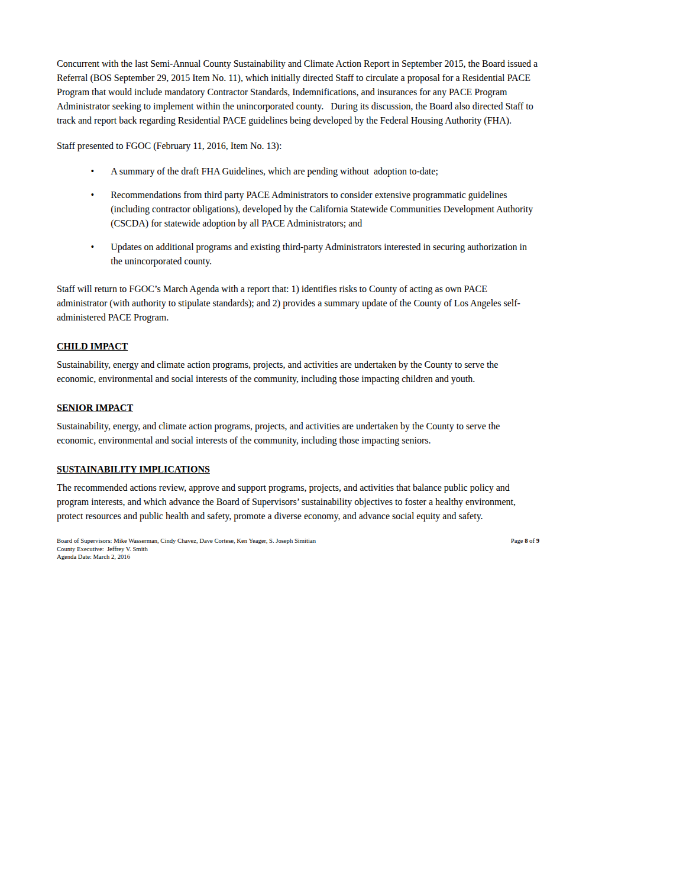Concurrent with the last Semi-Annual County Sustainability and Climate Action Report in September 2015, the Board issued a Referral (BOS September 29, 2015 Item No. 11), which initially directed Staff to circulate a proposal for a Residential PACE Program that would include mandatory Contractor Standards, Indemnifications, and insurances for any PACE Program Administrator seeking to implement within the unincorporated county. During its discussion, the Board also directed Staff to track and report back regarding Residential PACE guidelines being developed by the Federal Housing Authority (FHA).
Staff presented to FGOC (February 11, 2016, Item No. 13):
A summary of the draft FHA Guidelines, which are pending without adoption to-date;
Recommendations from third party PACE Administrators to consider extensive programmatic guidelines (including contractor obligations), developed by the California Statewide Communities Development Authority (CSCDA) for statewide adoption by all PACE Administrators; and
Updates on additional programs and existing third-party Administrators interested in securing authorization in the unincorporated county.
Staff will return to FGOC’s March Agenda with a report that: 1) identifies risks to County of acting as own PACE administrator (with authority to stipulate standards); and 2) provides a summary update of the County of Los Angeles self-administered PACE Program.
CHILD IMPACT
Sustainability, energy and climate action programs, projects, and activities are undertaken by the County to serve the economic, environmental and social interests of the community, including those impacting children and youth.
SENIOR IMPACT
Sustainability, energy, and climate action programs, projects, and activities are undertaken by the County to serve the economic, environmental and social interests of the community, including those impacting seniors.
SUSTAINABILITY IMPLICATIONS
The recommended actions review, approve and support programs, projects, and activities that balance public policy and program interests, and which advance the Board of Supervisors’ sustainability objectives to foster a healthy environment, protect resources and public health and safety, promote a diverse economy, and advance social equity and safety.
Page 8 of 9 Board of Supervisors: Mike Wasserman, Cindy Chavez, Dave Cortese, Ken Yeager, S. Joseph Simitian
County Executive: Jeffrey V. Smith
Agenda Date: March 2, 2016